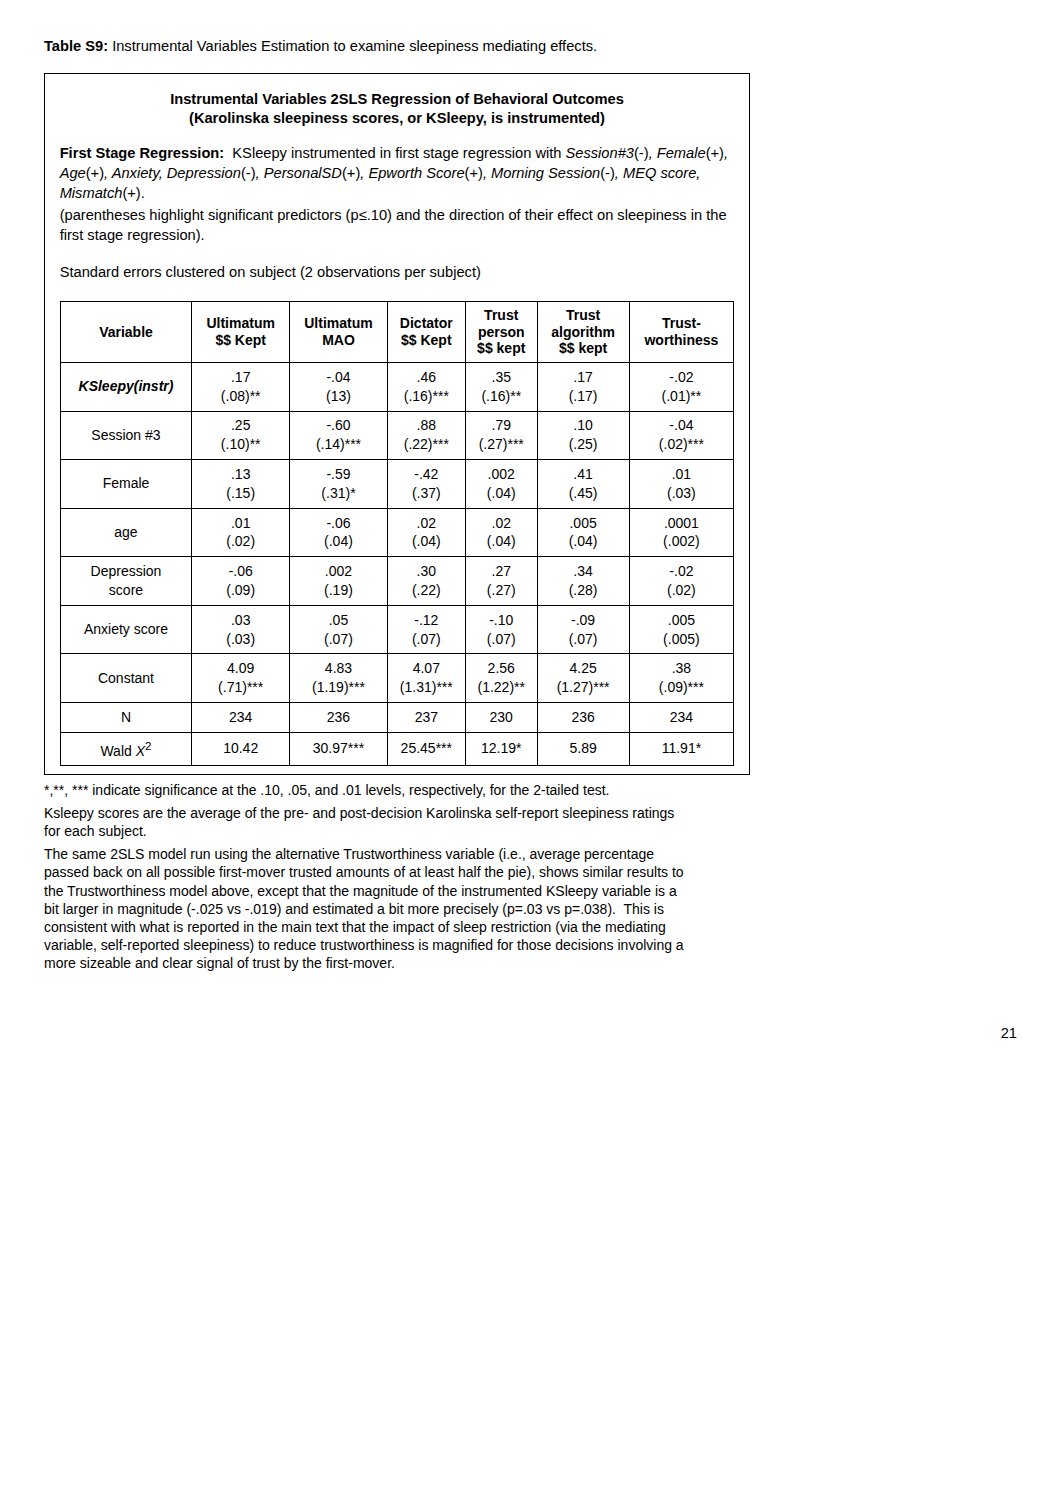Table S9: Instrumental Variables Estimation to examine sleepiness mediating effects.
Instrumental Variables 2SLS Regression of Behavioral Outcomes
(Karolinska sleepiness scores, or KSleepy, is instrumented)
First Stage Regression: KSleepy instrumented in first stage regression with Session#3(-), Female(+), Age(+), Anxiety, Depression(-), PersonalSD(+), Epworth Score(+), Morning Session(-), MEQ score, Mismatch(+).
(parentheses highlight significant predictors (p≤.10) and the direction of their effect on sleepiness in the first stage regression).
Standard errors clustered on subject (2 observations per subject)
| Variable | Ultimatum $$ Kept | Ultimatum MAO | Dictator $$ Kept | Trust person $$ kept | Trust algorithm $$ kept | Trust- worthiness |
| --- | --- | --- | --- | --- | --- | --- |
| KSleepy (instr) | .17 (.08)** | -.04 (13) | .46 (.16)*** | .35 (.16)** | .17 (.17) | -.02 (.01)** |
| Session #3 | .25 (.10)** | -.60 (.14)*** | .88 (.22)*** | .79 (.27)*** | .10 (.25) | -.04 (.02)*** |
| Female | .13 (.15) | -.59 (.31)* | -.42 (.37) | .002 (.04) | .41 (.45) | .01 (.03) |
| age | .01 (.02) | -.06 (.04) | .02 (.04) | .02 (.04) | .005 (.04) | .0001 (.002) |
| Depression score | -.06 (.09) | .002 (.19) | .30 (.22) | .27 (.27) | .34 (.28) | -.02 (.02) |
| Anxiety score | .03 (.03) | .05 (.07) | -.12 (.07) | -.10 (.07) | -.09 (.07) | .005 (.005) |
| Constant | 4.09 (.71)*** | 4.83 (1.19)*** | 4.07 (1.31)*** | 2.56 (1.22)** | 4.25 (1.27)*** | .38 (.09)*** |
| N | 234 | 236 | 237 | 230 | 236 | 234 |
| Wald X 2 | 10.42 | 30.97*** | 25.45*** | 12.19* | 5.89 | 11.91* |
*,**, *** indicate significance at the .10, .05, and .01 levels, respectively, for the 2-tailed test.
Ksleepy scores are the average of the pre- and post-decision Karolinska self-report sleepiness ratings for each subject.
The same 2SLS model run using the alternative Trustworthiness variable (i.e., average percentage passed back on all possible first-mover trusted amounts of at least half the pie), shows similar results to the Trustworthiness model above, except that the magnitude of the instrumented KSleepy variable is a bit larger in magnitude (-.025 vs -.019) and estimated a bit more precisely (p=.03 vs p=.038). This is consistent with what is reported in the main text that the impact of sleep restriction (via the mediating variable, self-reported sleepiness) to reduce trustworthiness is magnified for those decisions involving a more sizeable and clear signal of trust by the first-mover.
21